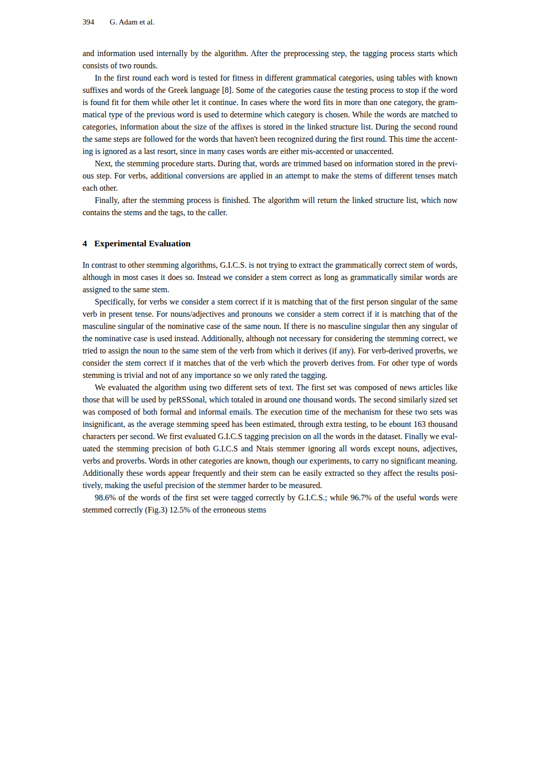394 G. Adam et al.
and information used internally by the algorithm. After the preprocessing step, the tagging process starts which consists of two rounds.
In the first round each word is tested for fitness in different grammatical categories, using tables with known suffixes and words of the Greek language [8]. Some of the categories cause the testing process to stop if the word is found fit for them while other let it continue. In cases where the word fits in more than one category, the grammatical type of the previous word is used to determine which category is chosen. While the words are matched to categories, information about the size of the affixes is stored in the linked structure list. During the second round the same steps are followed for the words that haven't been recognized during the first round. This time the accenting is ignored as a last resort, since in many cases words are either mis-accented or unaccented.
Next, the stemming procedure starts. During that, words are trimmed based on information stored in the previous step. For verbs, additional conversions are applied in an attempt to make the stems of different tenses match each other.
Finally, after the stemming process is finished. The algorithm will return the linked structure list, which now contains the stems and the tags, to the caller.
4 Experimental Evaluation
In contrast to other stemming algorithms, G.I.C.S. is not trying to extract the grammatically correct stem of words, although in most cases it does so. Instead we consider a stem correct as long as grammatically similar words are assigned to the same stem.
Specifically, for verbs we consider a stem correct if it is matching that of the first person singular of the same verb in present tense. For nouns/adjectives and pronouns we consider a stem correct if it is matching that of the masculine singular of the nominative case of the same noun. If there is no masculine singular then any singular of the nominative case is used instead. Additionally, although not necessary for considering the stemming correct, we tried to assign the noun to the same stem of the verb from which it derives (if any). For verb-derived proverbs, we consider the stem correct if it matches that of the verb which the proverb derives from. For other type of words stemming is trivial and not of any importance so we only rated the tagging.
We evaluated the algorithm using two different sets of text. The first set was composed of news articles like those that will be used by peRSSonal, which totaled in around one thousand words. The second similarly sized set was composed of both formal and informal emails. The execution time of the mechanism for these two sets was insignificant, as the average stemming speed has been estimated, through extra testing, to be ebount 163 thousand characters per second. We first evaluated G.I.C.S tagging precision on all the words in the dataset. Finally we evaluated the stemming precision of both G.I.C.S and Ntais stemmer ignoring all words except nouns, adjectives, verbs and proverbs. Words in other categories are known, though our experiments, to carry no significant meaning. Additionally these words appear frequently and their stem can be easily extracted so they affect the results positively, making the useful precision of the stemmer harder to be measured.
98.6% of the words of the first set were tagged correctly by G.I.C.S.; while 96.7% of the useful words were stemmed correctly (Fig.3) 12.5% of the erroneous stems